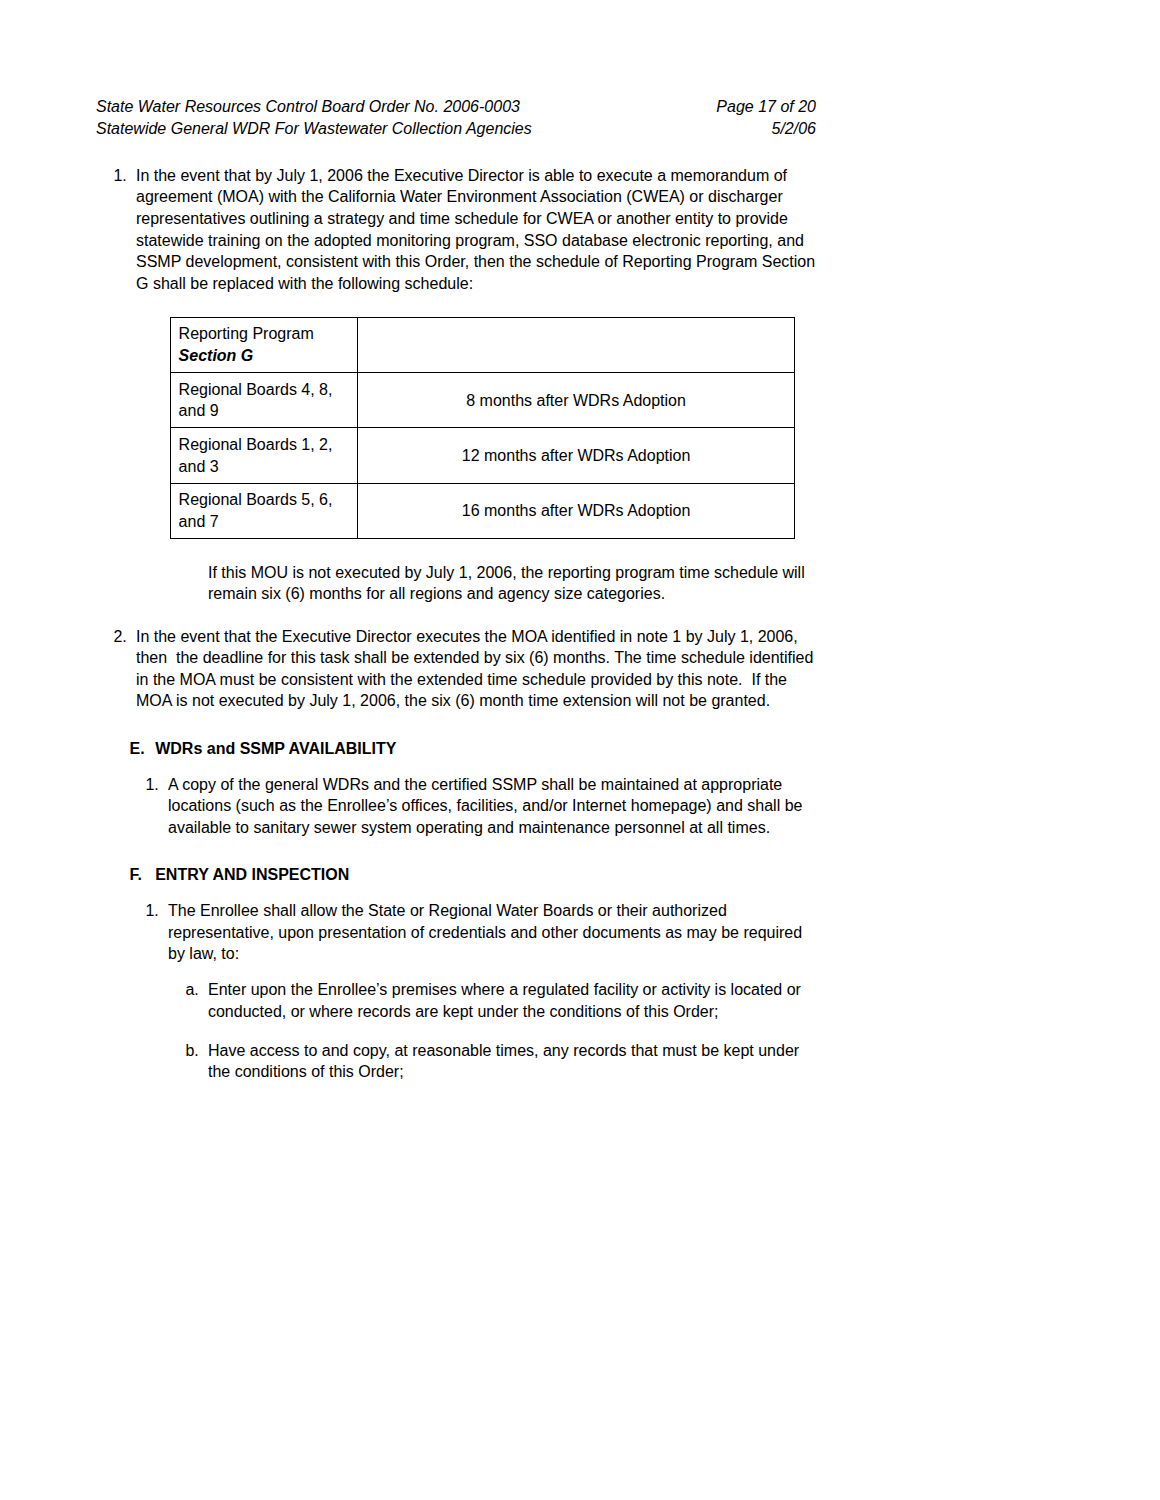State Water Resources Control Board Order No. 2006-0003 Page 17 of 20
Statewide General WDR For Wastewater Collection Agencies 5/2/06
In the event that by July 1, 2006 the Executive Director is able to execute a memorandum of agreement (MOA) with the California Water Environment Association (CWEA) or discharger representatives outlining a strategy and time schedule for CWEA or another entity to provide statewide training on the adopted monitoring program, SSO database electronic reporting, and SSMP development, consistent with this Order, then the schedule of Reporting Program Section G shall be replaced with the following schedule:
| Reporting Program Section G | |
| Regional Boards 4, 8, and 9 | 8 months after WDRs Adoption |
| Regional Boards 1, 2, and 3 | 12 months after WDRs Adoption |
| Regional Boards 5, 6, and 7 | 16 months after WDRs Adoption |
If this MOU is not executed by July 1, 2006, the reporting program time schedule will remain six (6) months for all regions and agency size categories.
In the event that the Executive Director executes the MOA identified in note 1 by July 1, 2006, then the deadline for this task shall be extended by six (6) months. The time schedule identified in the MOA must be consistent with the extended time schedule provided by this note. If the MOA is not executed by July 1, 2006, the six (6) month time extension will not be granted.
E. WDRs and SSMP AVAILABILITY
A copy of the general WDRs and the certified SSMP shall be maintained at appropriate locations (such as the Enrollee’s offices, facilities, and/or Internet homepage) and shall be available to sanitary sewer system operating and maintenance personnel at all times.
F. ENTRY AND INSPECTION
The Enrollee shall allow the State or Regional Water Boards or their authorized representative, upon presentation of credentials and other documents as may be required by law, to:
Enter upon the Enrollee’s premises where a regulated facility or activity is located or conducted, or where records are kept under the conditions of this Order;
Have access to and copy, at reasonable times, any records that must be kept under the conditions of this Order;